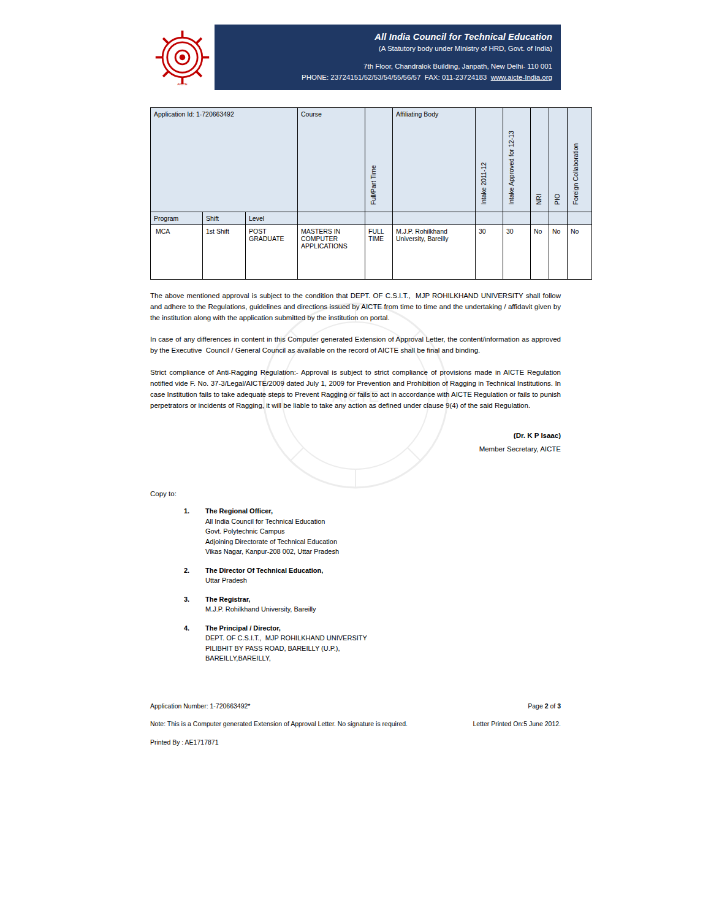AICTE
AICTE
All India Council for Technical Education
(A Statutory body under Ministry of HRD, Govt. of India)
7th Floor, Chandralok Building, Janpath, New Delhi- 110 001
PHONE: 23724151/52/53/54/55/56/57 FAX: 011-23724183 www.aicte-India.org
| Application Id: 1-720663492 | Course | Full/Part Time | Affiliating Body | Intake 2011-12 | Intake Approved for 12-13 | NRI | PIO | Foreign Collaboration |
| --- | --- | --- | --- | --- | --- | --- | --- | --- |
| Program | Shift | Level | | | | | | | | |
| MCA | 1st Shift | POST GRADUATE | MASTERS IN COMPUTER APPLICATIONS | FULL TIME | M.J.P. Rohilkhand University, Bareilly | 30 | 30 | No | No | No |
The above mentioned approval is subject to the condition that DEPT. OF C.S.I.T., MJP ROHILKHAND UNIVERSITY shall follow and adhere to the Regulations, guidelines and directions issued by AICTE from time to time and the undertaking / affidavit given by the institution along with the application submitted by the institution on portal.
In case of any differences in content in this Computer generated Extension of Approval Letter, the content/information as approved by the Executive Council / General Council as available on the record of AICTE shall be final and binding.
Strict compliance of Anti-Ragging Regulation:- Approval is subject to strict compliance of provisions made in AICTE Regulation notified vide F. No. 37-3/Legal/AICTE/2009 dated July 1, 2009 for Prevention and Prohibition of Ragging in Technical Institutions. In case Institution fails to take adequate steps to Prevent Ragging or fails to act in accordance with AICTE Regulation or fails to punish perpetrators or incidents of Ragging, it will be liable to take any action as defined under clause 9(4) of the said Regulation.
(Dr. K P Isaac)
Member Secretary, AICTE
Copy to:
1. The Regional Officer,
All India Council for Technical Education
Govt. Polytechnic Campus
Adjoining Directorate of Technical Education
Vikas Nagar, Kanpur-208 002, Uttar Pradesh
2. The Director Of Technical Education,
Uttar Pradesh
3. The Registrar,
M.J.P. Rohilkhand University, Bareilly
4. The Principal / Director,
DEPT. OF C.S.I.T., MJP ROHILKHAND UNIVERSITY
PILIBHIT BY PASS ROAD, BAREILLY (U.P.),
BAREILLY,BAREILLY,
Application Number: 1-720663492*
Page 2 of 3
Note: This is a Computer generated Extension of Approval Letter. No signature is required.
Letter Printed On:5 June 2012.
Printed By : AE1717871